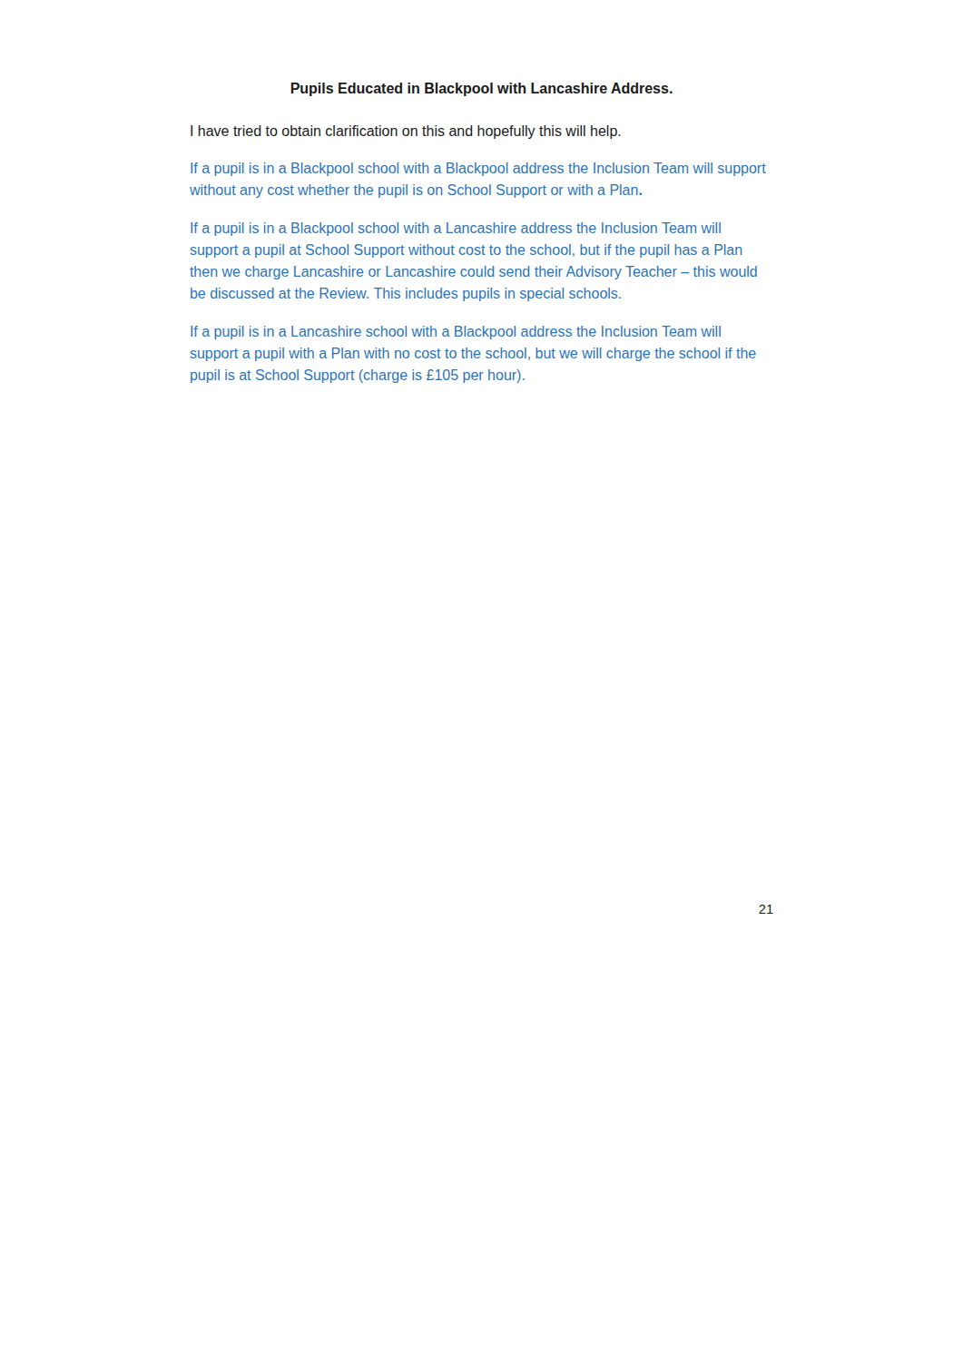Pupils Educated in Blackpool with Lancashire Address.
I have tried to obtain clarification on this and hopefully this will help.
If a pupil is in a Blackpool school with a Blackpool address the Inclusion Team will support without any cost whether the pupil is on School Support or with a Plan.
If a pupil is in a Blackpool school with a Lancashire address the Inclusion Team will support a pupil at School Support without cost to the school, but if the pupil has a Plan then we charge Lancashire or Lancashire could send their Advisory Teacher – this would be discussed at the Review. This includes pupils in special schools.
If a pupil is in a Lancashire school with a Blackpool address the Inclusion Team will support a pupil with a Plan with no cost to the school, but we will charge the school if the pupil is at School Support (charge is £105 per hour).
21